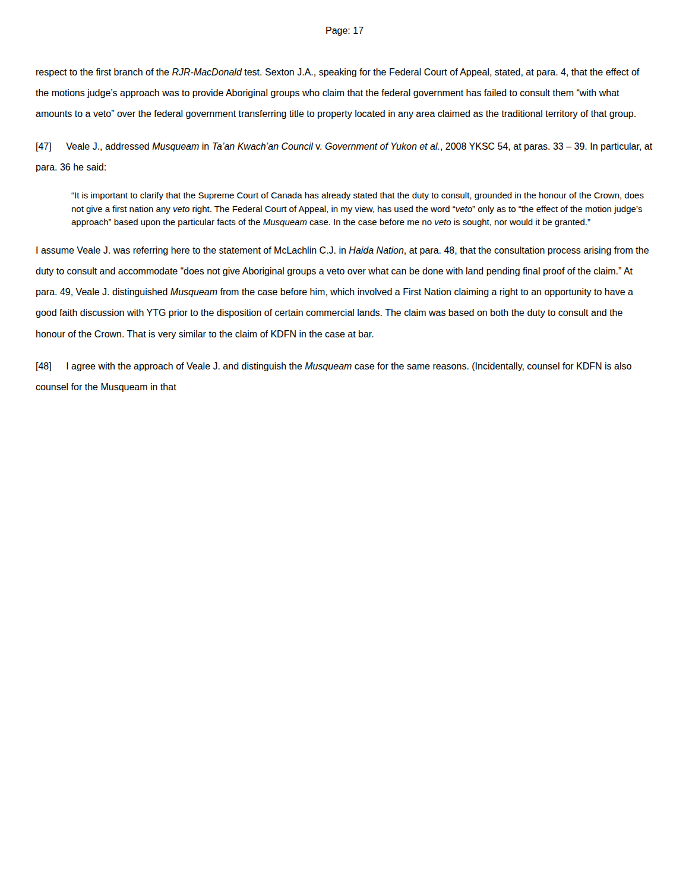Page: 17
respect to the first branch of the RJR-MacDonald test. Sexton J.A., speaking for the Federal Court of Appeal, stated, at para. 4, that the effect of the motions judge’s approach was to provide Aboriginal groups who claim that the federal government has failed to consult them “with what amounts to a veto” over the federal government transferring title to property located in any area claimed as the traditional territory of that group.
[47] Veale J., addressed Musqueam in Ta’an Kwach’an Council v. Government of Yukon et al., 2008 YKSC 54, at paras. 33 – 39. In particular, at para. 36 he said:
“It is important to clarify that the Supreme Court of Canada has already stated that the duty to consult, grounded in the honour of the Crown, does not give a first nation any veto right. The Federal Court of Appeal, in my view, has used the word “veto” only as to “the effect of the motion judge’s approach” based upon the particular facts of the Musqueam case. In the case before me no veto is sought, nor would it be granted.”
I assume Veale J. was referring here to the statement of McLachlin C.J. in Haida Nation, at para. 48, that the consultation process arising from the duty to consult and accommodate “does not give Aboriginal groups a veto over what can be done with land pending final proof of the claim.” At para. 49, Veale J. distinguished Musqueam from the case before him, which involved a First Nation claiming a right to an opportunity to have a good faith discussion with YTG prior to the disposition of certain commercial lands. The claim was based on both the duty to consult and the honour of the Crown. That is very similar to the claim of KDFN in the case at bar.
[48] I agree with the approach of Veale J. and distinguish the Musqueam case for the same reasons. (Incidentally, counsel for KDFN is also counsel for the Musqueam in that